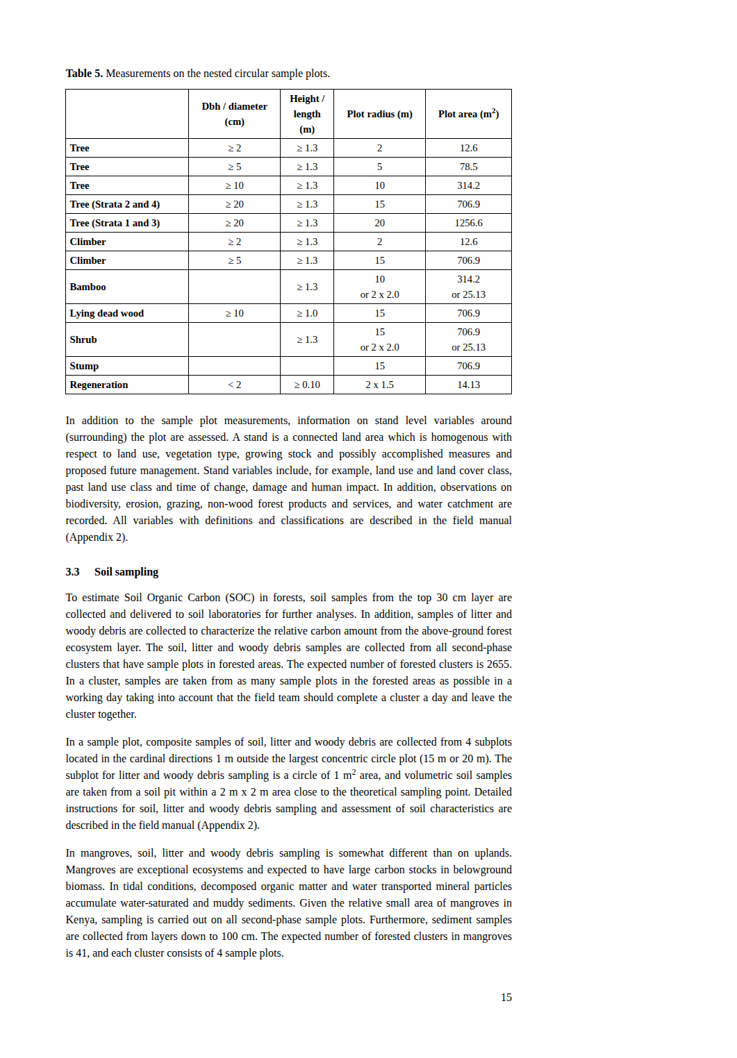Table 5. Measurements on the nested circular sample plots.
| | Dbh / diameter (cm) | Height / length (m) | Plot radius (m) | Plot area (m 2 ) |
| --- | --- | --- | --- | --- |
| Tree | ≥ 2 | ≥ 1.3 | 2 | 12.6 |
| Tree | ≥ 5 | ≥ 1.3 | 5 | 78.5 |
| Tree | ≥ 10 | ≥ 1.3 | 10 | 314.2 |
| Tree (Strata 2 and 4) | ≥ 20 | ≥ 1.3 | 15 | 706.9 |
| Tree (Strata 1 and 3) | ≥ 20 | ≥ 1.3 | 20 | 1256.6 |
| Climber | ≥ 2 | ≥ 1.3 | 2 | 12.6 |
| Climber | ≥ 5 | ≥ 1.3 | 15 | 706.9 |
| Bamboo | | ≥ 1.3 | 10 or 2 x 2.0 | 314.2 or 25.13 |
| Lying dead wood | ≥ 10 | ≥ 1.0 | 15 | 706.9 |
| Shrub | | ≥ 1.3 | 15 or 2 x 2.0 | 706.9 or 25.13 |
| Stump | | | 15 | 706.9 |
| Regeneration | < 2 | ≥ 0.10 | 2 x 1.5 | 14.13 |
In addition to the sample plot measurements, information on stand level variables around (surrounding) the plot are assessed. A stand is a connected land area which is homogenous with respect to land use, vegetation type, growing stock and possibly accomplished measures and proposed future management. Stand variables include, for example, land use and land cover class, past land use class and time of change, damage and human impact. In addition, observations on biodiversity, erosion, grazing, non-wood forest products and services, and water catchment are recorded. All variables with definitions and classifications are described in the field manual (Appendix 2).
3.3 Soil sampling
To estimate Soil Organic Carbon (SOC) in forests, soil samples from the top 30 cm layer are collected and delivered to soil laboratories for further analyses. In addition, samples of litter and woody debris are collected to characterize the relative carbon amount from the above-ground forest ecosystem layer. The soil, litter and woody debris samples are collected from all second-phase clusters that have sample plots in forested areas. The expected number of forested clusters is 2655. In a cluster, samples are taken from as many sample plots in the forested areas as possible in a working day taking into account that the field team should complete a cluster a day and leave the cluster together.
In a sample plot, composite samples of soil, litter and woody debris are collected from 4 subplots located in the cardinal directions 1 m outside the largest concentric circle plot (15 m or 20 m). The subplot for litter and woody debris sampling is a circle of 1 m2 area, and volumetric soil samples are taken from a soil pit within a 2 m x 2 m area close to the theoretical sampling point. Detailed instructions for soil, litter and woody debris sampling and assessment of soil characteristics are described in the field manual (Appendix 2).
In mangroves, soil, litter and woody debris sampling is somewhat different than on uplands. Mangroves are exceptional ecosystems and expected to have large carbon stocks in belowground biomass. In tidal conditions, decomposed organic matter and water transported mineral particles accumulate water-saturated and muddy sediments. Given the relative small area of mangroves in Kenya, sampling is carried out on all second-phase sample plots. Furthermore, sediment samples are collected from layers down to 100 cm. The expected number of forested clusters in mangroves is 41, and each cluster consists of 4 sample plots.
15